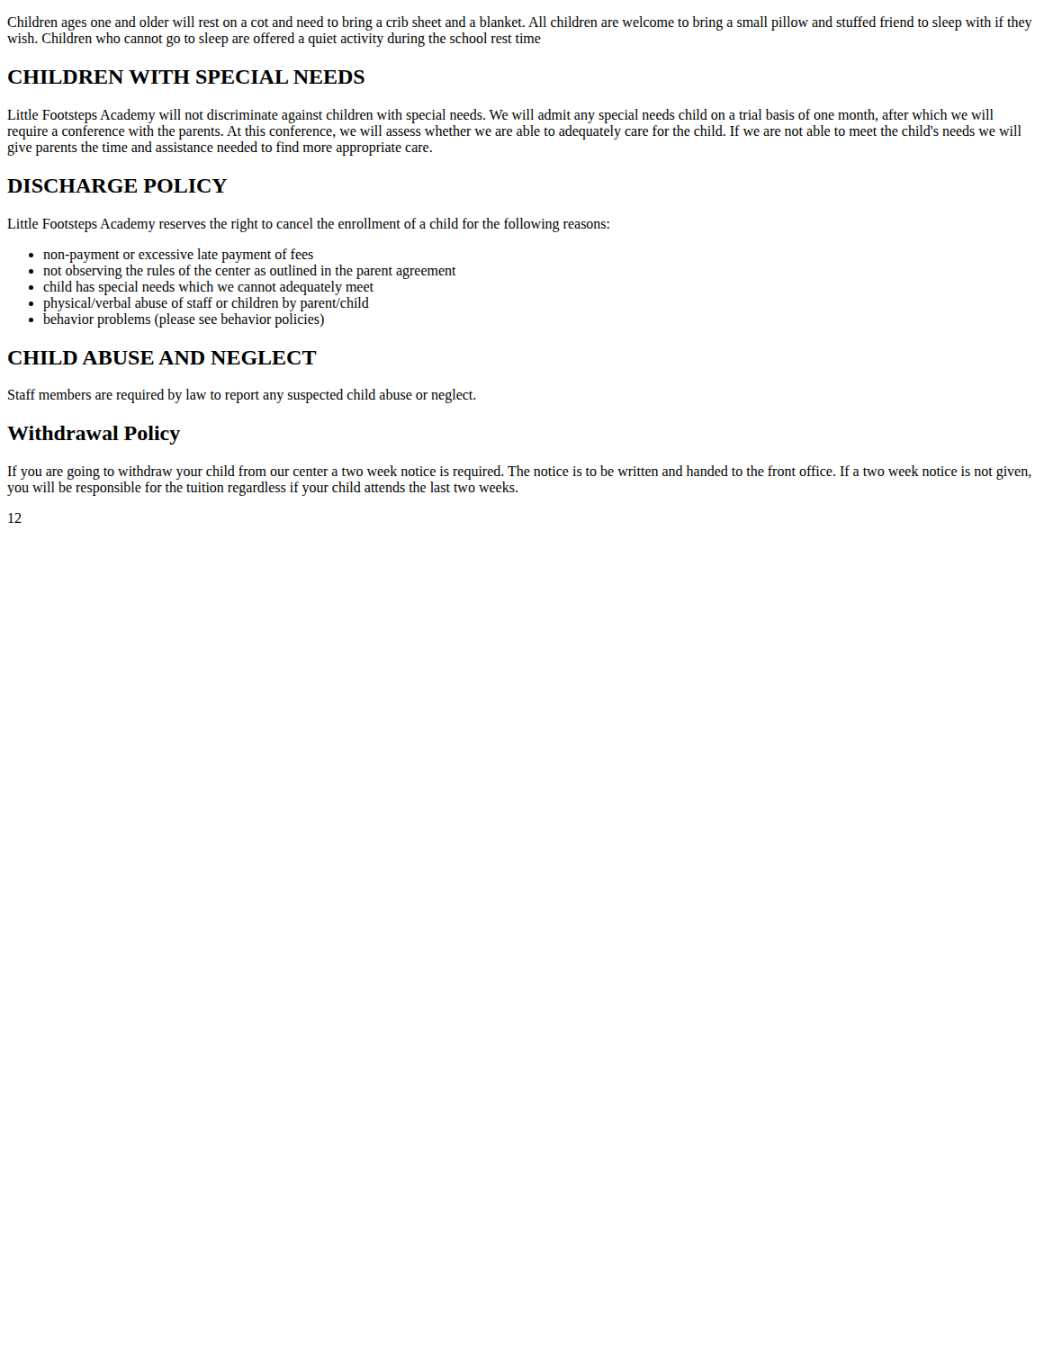Children ages one and older will rest on a cot and need to bring a crib sheet and a blanket. All children are welcome to bring a small pillow and stuffed friend to sleep with if they wish. Children who cannot go to sleep are offered a quiet activity during the school rest time
CHILDREN WITH SPECIAL NEEDS
Little Footsteps Academy will not discriminate against children with special needs. We will admit any special needs child on a trial basis of one month, after which we will require a conference with the parents. At this conference, we will assess whether we are able to adequately care for the child. If we are not able to meet the child's needs we will give parents the time and assistance needed to find more appropriate care.
DISCHARGE POLICY
Little Footsteps Academy reserves the right to cancel the enrollment of a child for the following reasons:
non-payment or excessive late payment of fees
not observing the rules of the center as outlined in the parent agreement
child has special needs which we cannot adequately meet
physical/verbal abuse of staff or children by parent/child
behavior problems (please see behavior policies)
CHILD ABUSE AND NEGLECT
Staff members are required by law to report any suspected child abuse or neglect.
Withdrawal Policy
If you are going to withdraw your child from our center a two week notice is required. The notice is to be written and handed to the front office. If a two week notice is not given, you will be responsible for the tuition regardless if your child attends the last two weeks.
12